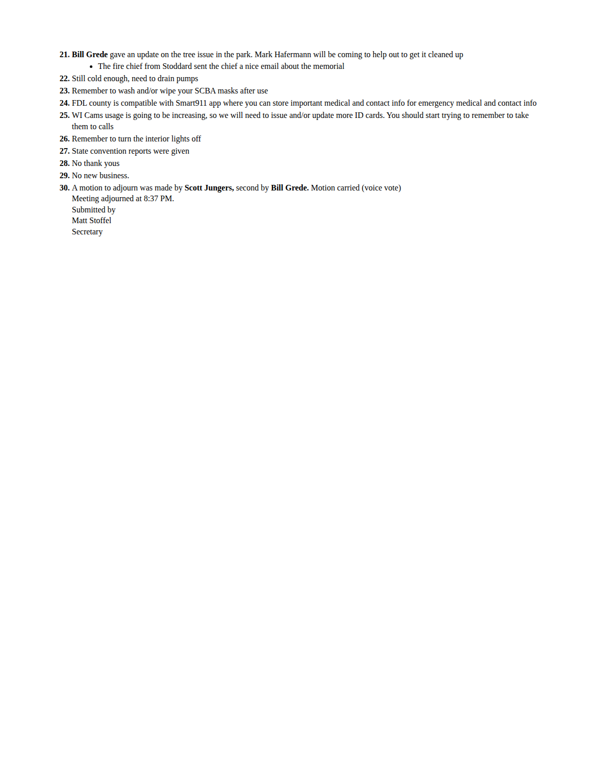Bill Grede gave an update on the tree issue in the park. Mark Hafermann will be coming to help out to get it cleaned up
The fire chief from Stoddard sent the chief a nice email about the memorial
Still cold enough, need to drain pumps
Remember to wash and/or wipe your SCBA masks after use
FDL county is compatible with Smart911 app where you can store important medical and contact info for emergency medical and contact info
WI Cams usage is going to be increasing, so we will need to issue and/or update more ID cards. You should start trying to remember to take them to calls
Remember to turn the interior lights off
State convention reports were given
No thank yous
No new business.
A motion to adjourn was made by Scott Jungers, second by Bill Grede. Motion carried (voice vote)
Meeting adjourned at 8:37 PM.
Submitted by
Matt Stoffel
Secretary